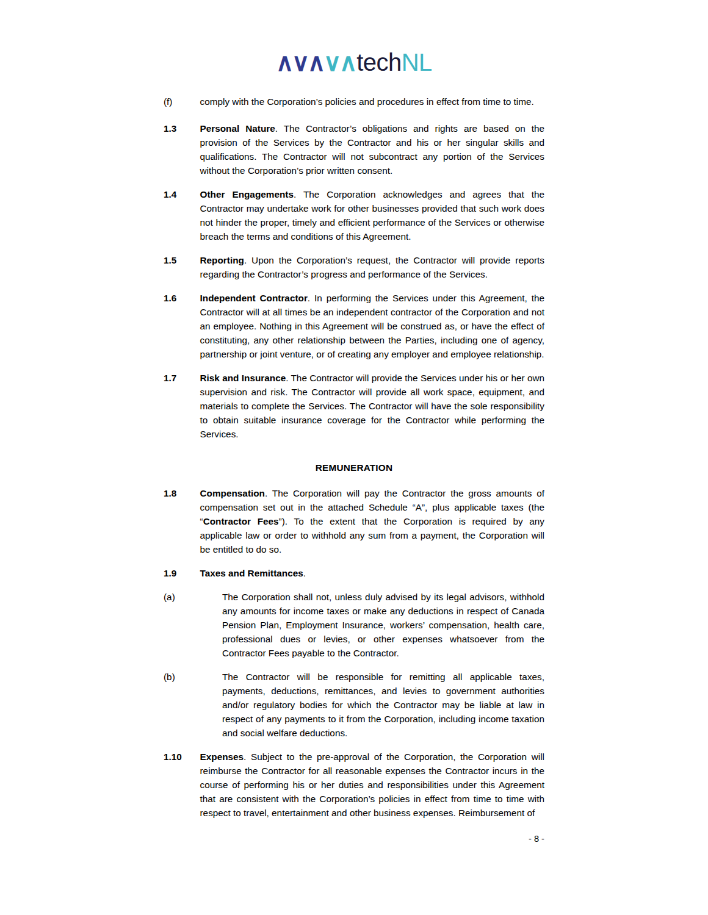∧∨∧∨∧techNL
(f)
comply with the Corporation’s policies and procedures in effect from time to time.
1.3
Personal Nature. The Contractor’s obligations and rights are based on the provision of the Services by the Contractor and his or her singular skills and qualifications. The Contractor will not subcontract any portion of the Services without the Corporation’s prior written consent.
1.4
Other Engagements. The Corporation acknowledges and agrees that the Contractor may undertake work for other businesses provided that such work does not hinder the proper, timely and efficient performance of the Services or otherwise breach the terms and conditions of this Agreement.
1.5
Reporting. Upon the Corporation’s request, the Contractor will provide reports regarding the Contractor’s progress and performance of the Services.
1.6
Independent Contractor. In performing the Services under this Agreement, the Contractor will at all times be an independent contractor of the Corporation and not an employee. Nothing in this Agreement will be construed as, or have the effect of constituting, any other relationship between the Parties, including one of agency, partnership or joint venture, or of creating any employer and employee relationship.
1.7
Risk and Insurance. The Contractor will provide the Services under his or her own supervision and risk. The Contractor will provide all work space, equipment, and materials to complete the Services. The Contractor will have the sole responsibility to obtain suitable insurance coverage for the Contractor while performing the Services.
REMUNERATION
1.8
Compensation. The Corporation will pay the Contractor the gross amounts of compensation set out in the attached Schedule “A”, plus applicable taxes (the “Contractor Fees”). To the extent that the Corporation is required by any applicable law or order to withhold any sum from a payment, the Corporation will be entitled to do so.
1.9
Taxes and Remittances.
(a)
The Corporation shall not, unless duly advised by its legal advisors, withhold any amounts for income taxes or make any deductions in respect of Canada Pension Plan, Employment Insurance, workers’ compensation, health care, professional dues or levies, or other expenses whatsoever from the Contractor Fees payable to the Contractor.
(b)
The Contractor will be responsible for remitting all applicable taxes, payments, deductions, remittances, and levies to government authorities and/or regulatory bodies for which the Contractor may be liable at law in respect of any payments to it from the Corporation, including income taxation and social welfare deductions.
1.10
Expenses. Subject to the pre-approval of the Corporation, the Corporation will reimburse the Contractor for all reasonable expenses the Contractor incurs in the course of performing his or her duties and responsibilities under this Agreement that are consistent with the Corporation’s policies in effect from time to time with respect to travel, entertainment and other business expenses. Reimbursement of
- 8 -